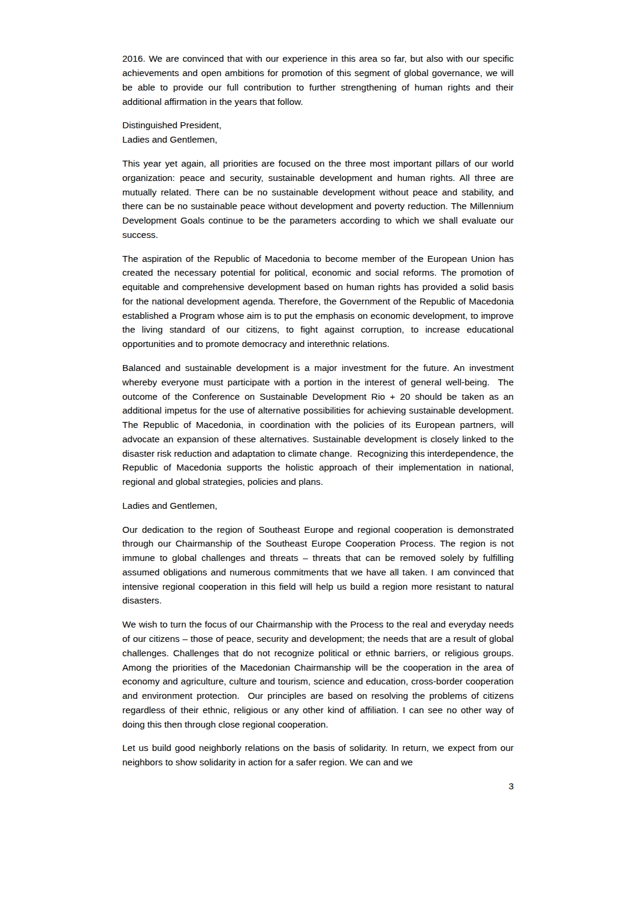2016. We are convinced that with our experience in this area so far, but also with our specific achievements and open ambitions for promotion of this segment of global governance, we will be able to provide our full contribution to further strengthening of human rights and their additional affirmation in the years that follow.
Distinguished President,
Ladies and Gentlemen,
This year yet again, all priorities are focused on the three most important pillars of our world organization: peace and security, sustainable development and human rights. All three are mutually related. There can be no sustainable development without peace and stability, and there can be no sustainable peace without development and poverty reduction. The Millennium Development Goals continue to be the parameters according to which we shall evaluate our success.
The aspiration of the Republic of Macedonia to become member of the European Union has created the necessary potential for political, economic and social reforms. The promotion of equitable and comprehensive development based on human rights has provided a solid basis for the national development agenda. Therefore, the Government of the Republic of Macedonia established a Program whose aim is to put the emphasis on economic development, to improve the living standard of our citizens, to fight against corruption, to increase educational opportunities and to promote democracy and interethnic relations.
Balanced and sustainable development is a major investment for the future. An investment whereby everyone must participate with a portion in the interest of general well-being. The outcome of the Conference on Sustainable Development Rio + 20 should be taken as an additional impetus for the use of alternative possibilities for achieving sustainable development. The Republic of Macedonia, in coordination with the policies of its European partners, will advocate an expansion of these alternatives. Sustainable development is closely linked to the disaster risk reduction and adaptation to climate change. Recognizing this interdependence, the Republic of Macedonia supports the holistic approach of their implementation in national, regional and global strategies, policies and plans.
Ladies and Gentlemen,
Our dedication to the region of Southeast Europe and regional cooperation is demonstrated through our Chairmanship of the Southeast Europe Cooperation Process. The region is not immune to global challenges and threats – threats that can be removed solely by fulfilling assumed obligations and numerous commitments that we have all taken. I am convinced that intensive regional cooperation in this field will help us build a region more resistant to natural disasters.
We wish to turn the focus of our Chairmanship with the Process to the real and everyday needs of our citizens – those of peace, security and development; the needs that are a result of global challenges. Challenges that do not recognize political or ethnic barriers, or religious groups. Among the priorities of the Macedonian Chairmanship will be the cooperation in the area of economy and agriculture, culture and tourism, science and education, cross-border cooperation and environment protection. Our principles are based on resolving the problems of citizens regardless of their ethnic, religious or any other kind of affiliation. I can see no other way of doing this then through close regional cooperation.
Let us build good neighborly relations on the basis of solidarity. In return, we expect from our neighbors to show solidarity in action for a safer region. We can and we
3